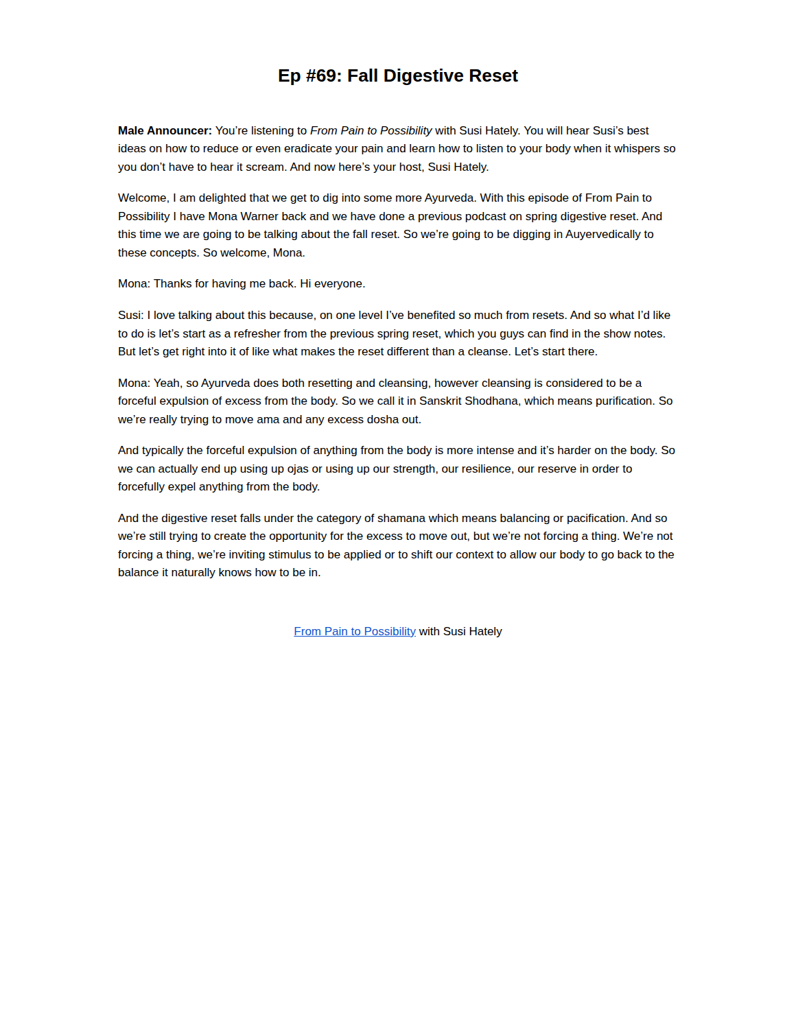Ep #69: Fall Digestive Reset
Male Announcer: You’re listening to From Pain to Possibility with Susi Hately. You will hear Susi’s best ideas on how to reduce or even eradicate your pain and learn how to listen to your body when it whispers so you don’t have to hear it scream. And now here’s your host, Susi Hately.
Welcome, I am delighted that we get to dig into some more Ayurveda. With this episode of From Pain to Possibility I have Mona Warner back and we have done a previous podcast on spring digestive reset. And this time we are going to be talking about the fall reset. So we’re going to be digging in Auyervedically to these concepts. So welcome, Mona.
Mona: Thanks for having me back. Hi everyone.
Susi: I love talking about this because, on one level I’ve benefited so much from resets. And so what I’d like to do is let’s start as a refresher from the previous spring reset, which you guys can find in the show notes. But let’s get right into it of like what makes the reset different than a cleanse. Let’s start there.
Mona: Yeah, so Ayurveda does both resetting and cleansing, however cleansing is considered to be a forceful expulsion of excess from the body. So we call it in Sanskrit Shodhana, which means purification. So we’re really trying to move ama and any excess dosha out.
And typically the forceful expulsion of anything from the body is more intense and it’s harder on the body. So we can actually end up using up ojas or using up our strength, our resilience, our reserve in order to forcefully expel anything from the body.
And the digestive reset falls under the category of shamana which means balancing or pacification. And so we’re still trying to create the opportunity for the excess to move out, but we’re not forcing a thing. We’re not forcing a thing, we’re inviting stimulus to be applied or to shift our context to allow our body to go back to the balance it naturally knows how to be in.
From Pain to Possibility with Susi Hately